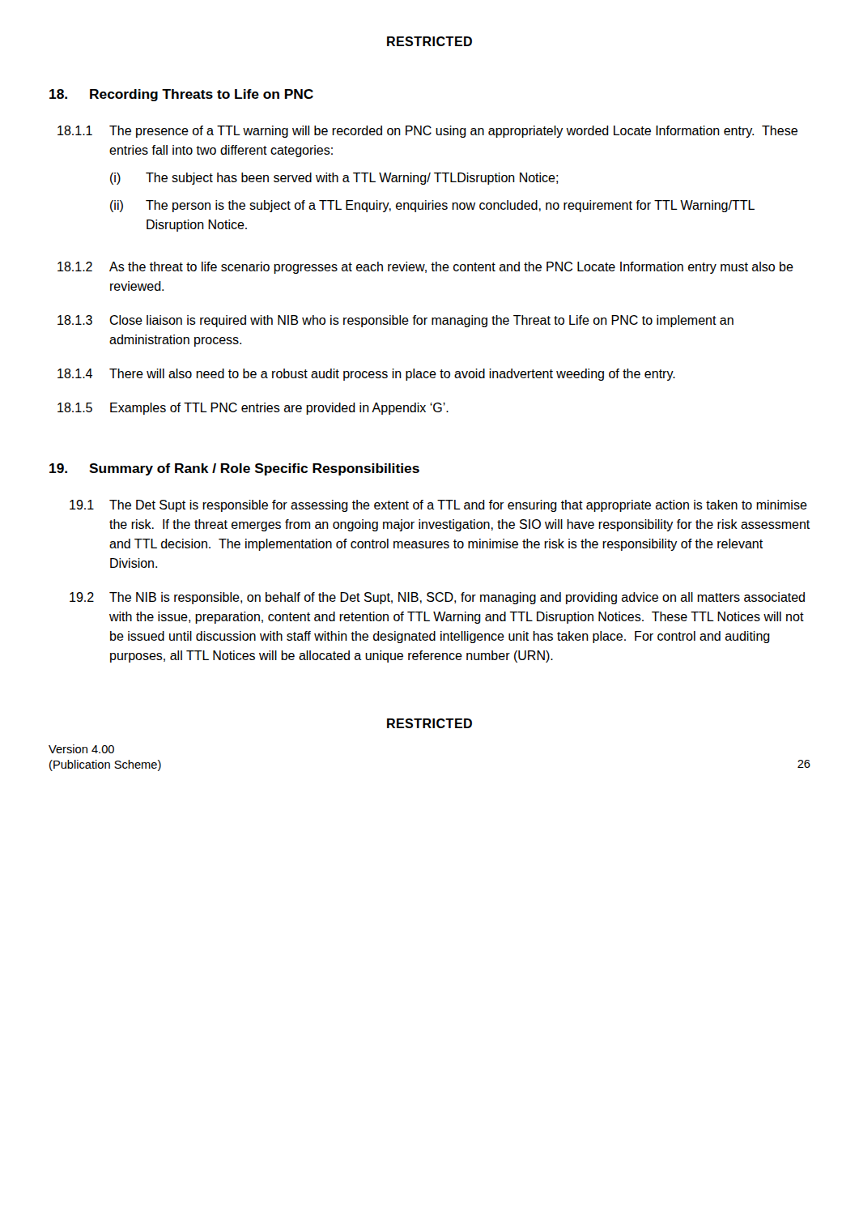RESTRICTED
18. Recording Threats to Life on PNC
18.1.1
The presence of a TTL warning will be recorded on PNC using an appropriately worded Locate Information entry. These entries fall into two different categories:
(i) The subject has been served with a TTL Warning/ TTLDisruption Notice;
(ii) The person is the subject of a TTL Enquiry, enquiries now concluded, no requirement for TTL Warning/TTL Disruption Notice.
18.1.2
As the threat to life scenario progresses at each review, the content and the PNC Locate Information entry must also be reviewed.
18.1.3
Close liaison is required with NIB who is responsible for managing the Threat to Life on PNC to implement an administration process.
18.1.4
There will also need to be a robust audit process in place to avoid inadvertent weeding of the entry.
18.1.5
Examples of TTL PNC entries are provided in Appendix ‘G’.
19. Summary of Rank / Role Specific Responsibilities
19.1
The Det Supt is responsible for assessing the extent of a TTL and for ensuring that appropriate action is taken to minimise the risk. If the threat emerges from an ongoing major investigation, the SIO will have responsibility for the risk assessment and TTL decision. The implementation of control measures to minimise the risk is the responsibility of the relevant Division.
19.2
The NIB is responsible, on behalf of the Det Supt, NIB, SCD, for managing and providing advice on all matters associated with the issue, preparation, content and retention of TTL Warning and TTL Disruption Notices. These TTL Notices will not be issued until discussion with staff within the designated intelligence unit has taken place. For control and auditing purposes, all TTL Notices will be allocated a unique reference number (URN).
RESTRICTED
Version 4.00
(Publication Scheme)
26